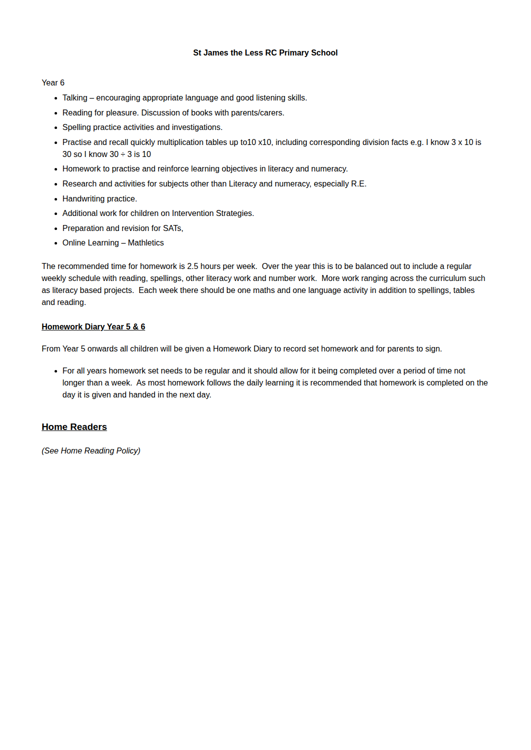St James the Less RC Primary School
Year 6
Talking – encouraging appropriate language and good listening skills.
Reading for pleasure. Discussion of books with parents/carers.
Spelling practice activities and investigations.
Practise and recall quickly multiplication tables up to10 x10, including corresponding division facts e.g. I know 3 x 10 is 30 so I know 30 ÷ 3 is 10
Homework to practise and reinforce learning objectives in literacy and numeracy.
Research and activities for subjects other than Literacy and numeracy, especially R.E.
Handwriting practice.
Additional work for children on Intervention Strategies.
Preparation and revision for SATs,
Online Learning – Mathletics
The recommended time for homework is 2.5 hours per week. Over the year this is to be balanced out to include a regular weekly schedule with reading, spellings, other literacy work and number work. More work ranging across the curriculum such as literacy based projects. Each week there should be one maths and one language activity in addition to spellings, tables and reading.
Homework Diary Year 5 & 6
From Year 5 onwards all children will be given a Homework Diary to record set homework and for parents to sign.
For all years homework set needs to be regular and it should allow for it being completed over a period of time not longer than a week. As most homework follows the daily learning it is recommended that homework is completed on the day it is given and handed in the next day.
Home Readers
(See Home Reading Policy)